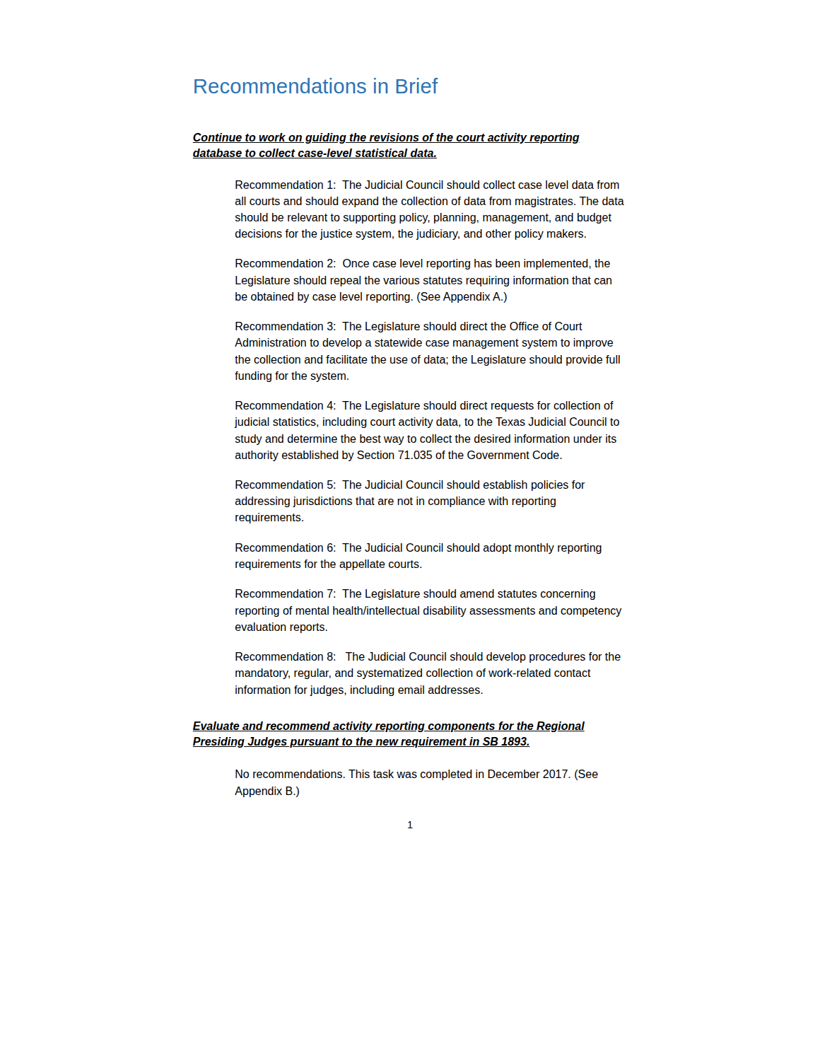Recommendations in Brief
Continue to work on guiding the revisions of the court activity reporting database to collect case-level statistical data.
Recommendation 1: The Judicial Council should collect case level data from all courts and should expand the collection of data from magistrates. The data should be relevant to supporting policy, planning, management, and budget decisions for the justice system, the judiciary, and other policy makers.
Recommendation 2: Once case level reporting has been implemented, the Legislature should repeal the various statutes requiring information that can be obtained by case level reporting. (See Appendix A.)
Recommendation 3: The Legislature should direct the Office of Court Administration to develop a statewide case management system to improve the collection and facilitate the use of data; the Legislature should provide full funding for the system.
Recommendation 4: The Legislature should direct requests for collection of judicial statistics, including court activity data, to the Texas Judicial Council to study and determine the best way to collect the desired information under its authority established by Section 71.035 of the Government Code.
Recommendation 5: The Judicial Council should establish policies for addressing jurisdictions that are not in compliance with reporting requirements.
Recommendation 6: The Judicial Council should adopt monthly reporting requirements for the appellate courts.
Recommendation 7: The Legislature should amend statutes concerning reporting of mental health/intellectual disability assessments and competency evaluation reports.
Recommendation 8: The Judicial Council should develop procedures for the mandatory, regular, and systematized collection of work-related contact information for judges, including email addresses.
Evaluate and recommend activity reporting components for the Regional Presiding Judges pursuant to the new requirement in SB 1893.
No recommendations. This task was completed in December 2017. (See Appendix B.)
1